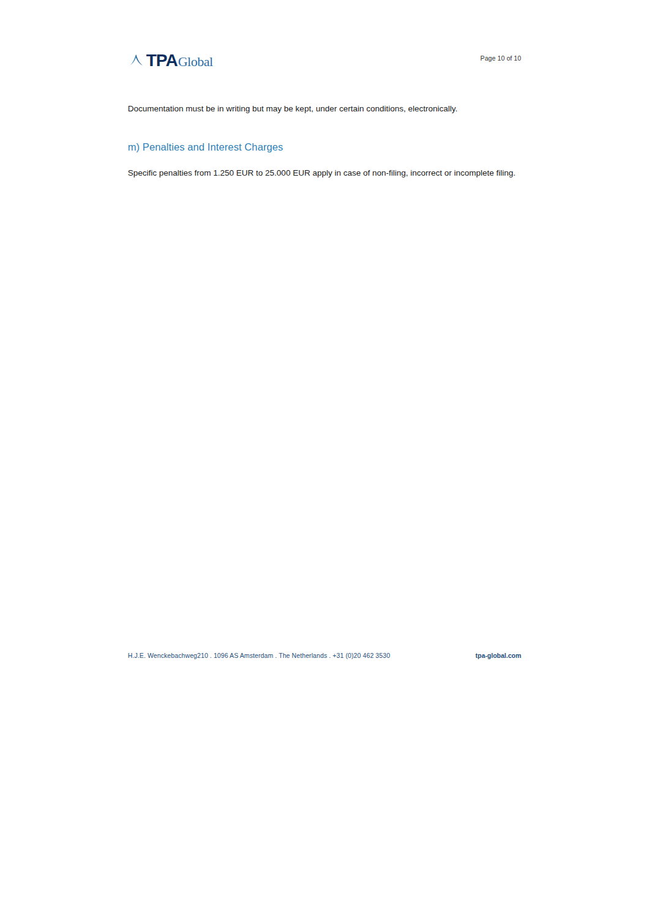TPA Global
Page 10 of 10
Documentation must be in writing but may be kept, under certain conditions, electronically.
m) Penalties and Interest Charges
Specific penalties from 1.250 EUR to 25.000 EUR apply in case of non-filing, incorrect or incomplete filing.
H.J.E. Wenckebachweg210 . 1096 AS Amsterdam . The Netherlands . +31 (0)20 462 3530
tpa-global.com